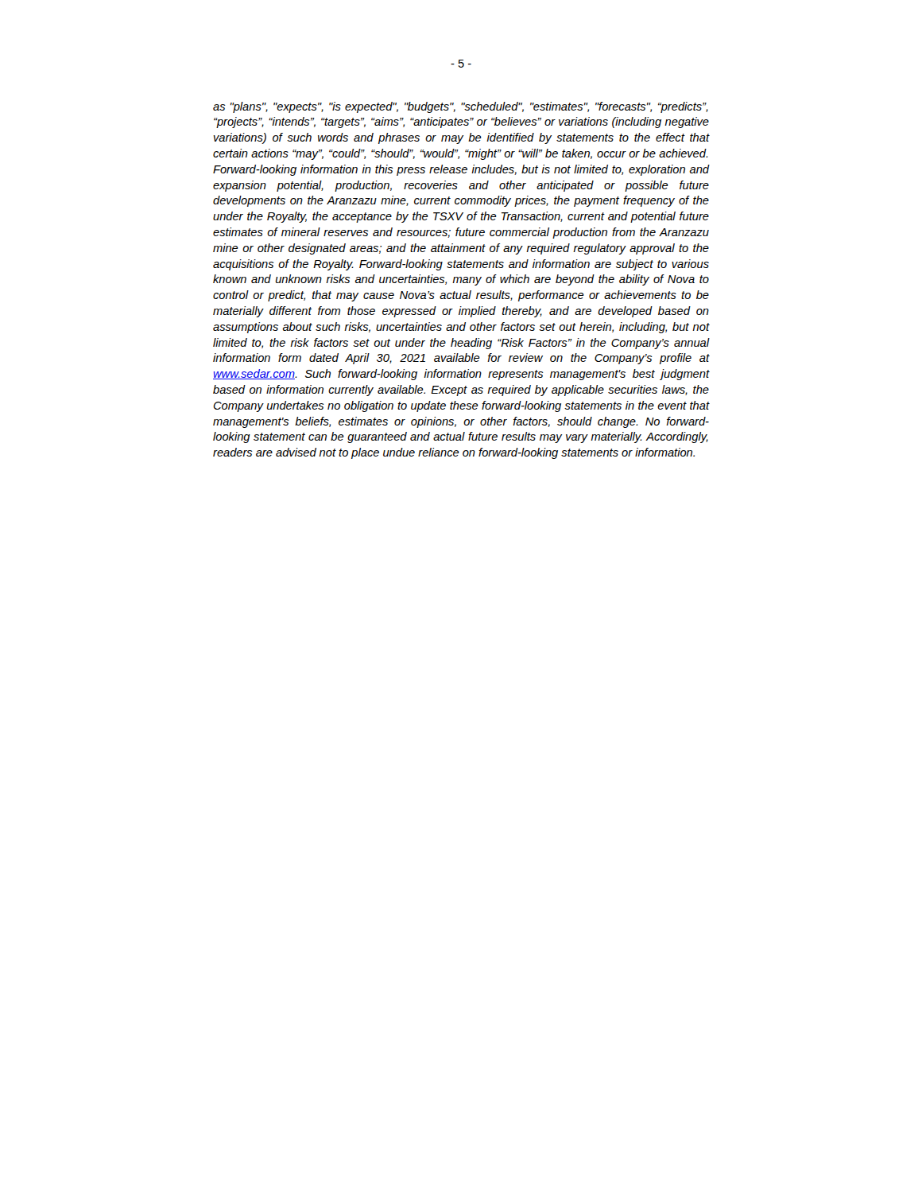- 5 -
as "plans", "expects", "is expected", "budgets", "scheduled", "estimates", "forecasts", “predicts”, “projects”, “intends”, “targets”, “aims”, “anticipates” or “believes” or variations (including negative variations) of such words and phrases or may be identified by statements to the effect that certain actions “may”, “could”, “should”, “would”, “might” or “will” be taken, occur or be achieved. Forward-looking information in this press release includes, but is not limited to, exploration and expansion potential, production, recoveries and other anticipated or possible future developments on the Aranzazu mine, current commodity prices, the payment frequency of the under the Royalty, the acceptance by the TSXV of the Transaction, current and potential future estimates of mineral reserves and resources; future commercial production from the Aranzazu mine or other designated areas; and the attainment of any required regulatory approval to the acquisitions of the Royalty. Forward-looking statements and information are subject to various known and unknown risks and uncertainties, many of which are beyond the ability of Nova to control or predict, that may cause Nova’s actual results, performance or achievements to be materially different from those expressed or implied thereby, and are developed based on assumptions about such risks, uncertainties and other factors set out herein, including, but not limited to, the risk factors set out under the heading “Risk Factors” in the Company’s annual information form dated April 30, 2021 available for review on the Company’s profile at www.sedar.com. Such forward-looking information represents management's best judgment based on information currently available. Except as required by applicable securities laws, the Company undertakes no obligation to update these forward-looking statements in the event that management's beliefs, estimates or opinions, or other factors, should change. No forward-looking statement can be guaranteed and actual future results may vary materially. Accordingly, readers are advised not to place undue reliance on forward-looking statements or information.